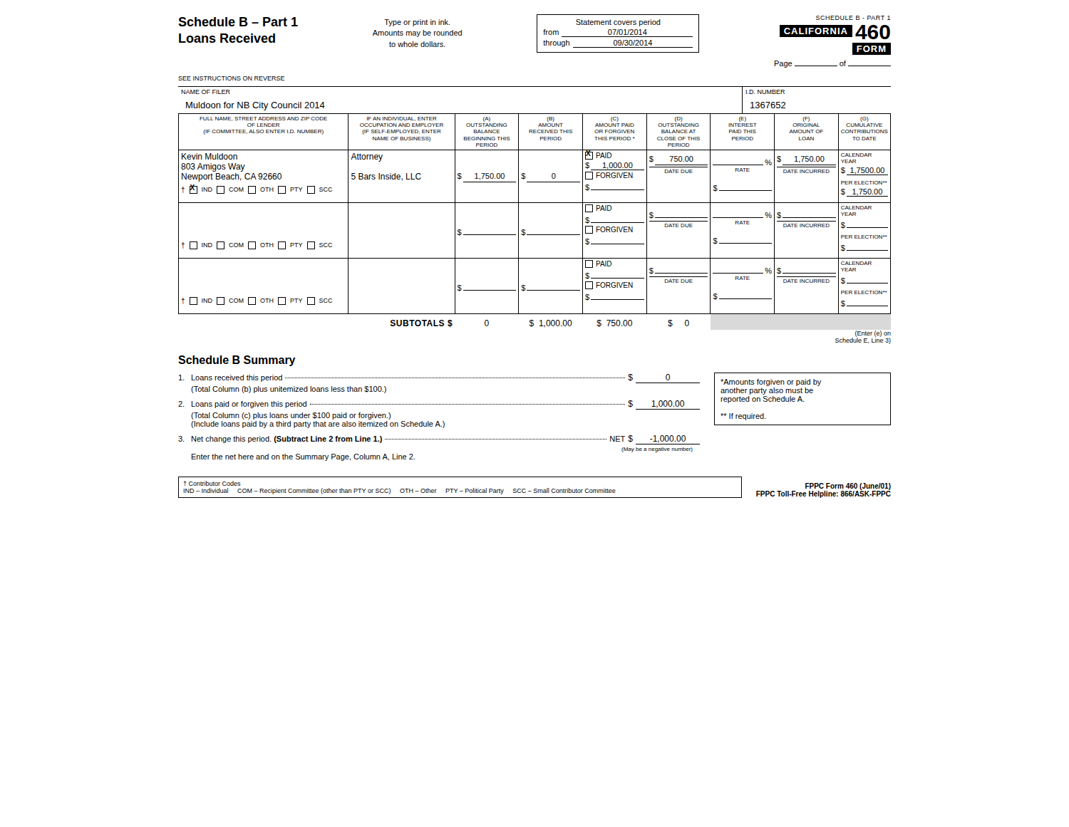Schedule B – Part 1
Loans Received
Type or print in ink.
Amounts may be rounded
to whole dollars.
Statement covers period
from 07/01/2014
through 09/30/2014
SCHEDULE B - PART 1
CALIFORNIA 460
FORM
Page of
SEE INSTRUCTIONS ON REVERSE
NAME OF FILER
Muldoon for NB City Council 2014
I.D. NUMBER
1367652
| FULL NAME, STREET ADDRESS AND ZIP CODE OF LENDER (IF COMMITTEE, ALSO ENTER I.D. NUMBER) | IF AN INDIVIDUAL, ENTER OCCUPATION AND EMPLOYER (IF SELF-EMPLOYED, ENTER NAME OF BUSINESS) | (a) OUTSTANDING BALANCE BEGINNING THIS PERIOD | (b) AMOUNT RECEIVED THIS PERIOD | (c) AMOUNT PAID OR FORGIVEN THIS PERIOD * | (d) OUTSTANDING BALANCE AT CLOSE OF THIS PERIOD | (e) INTEREST PAID THIS PERIOD | (f) ORIGINAL AMOUNT OF LOAN | (g) CUMULATIVE CONTRIBUTIONS TO DATE |
| --- | --- | --- | --- | --- | --- | --- | --- | --- |
| Kevin Muldoon 803 Amigos Way Newport Beach, CA 92660 † IND COM OTH PTY SCC | Attorney 5 Bars Inside, LLC | $ 1,750.00 | $ 0 | PAID $ 1,000.00 FORGIVEN $ | $ 750.00 DATE DUE | % RATE $ | $ 1,750.00 DATE INCURRED | CALENDAR YEAR $ 1,7500.00 PER ELECTION** $ 1,750.00 |
| † IND COM OTH PTY SCC | | $ | $ | PAID $ FORGIVEN $ | $ DATE DUE | % RATE $ | $ DATE INCURRED | CALENDAR YEAR $ PER ELECTION** $ |
| † IND COM OTH PTY SCC | | $ | $ | PAID $ FORGIVEN $ | $ DATE DUE | % RATE $ | $ DATE INCURRED | CALENDAR YEAR $ PER ELECTION** $ |
| SUBTOTALS $ | 0 | $ 1,000.00 | $ 750.00 | $ 0 | | | |
(Enter (e) on
Schedule E, Line 3)
Schedule B Summary
1. Loans received this period $ 0
(Total Column (b) plus unitemized loans less than $100.)
2. Loans paid or forgiven this period $ 1,000.00
(Total Column (c) plus loans under $100 paid or forgiven.)
(Include loans paid by a third party that are also itemized on Schedule A.)
3. Net change this period. (Subtract Line 2 from Line 1.) NET $ -1,000.00
(May be a negative number)
Enter the net here and on the Summary Page, Column A, Line 2.
*Amounts forgiven or paid by
another party also must be
reported on Schedule A.
** If required.
† Contributor Codes
IND – Individual COM – Recipient Committee (other than PTY or SCC) OTH – Other PTY – Political Party SCC – Small Contributor Committee
FPPC Form 460 (June/01)
FPPC Toll-Free Helpline: 866/ASK-FPPC